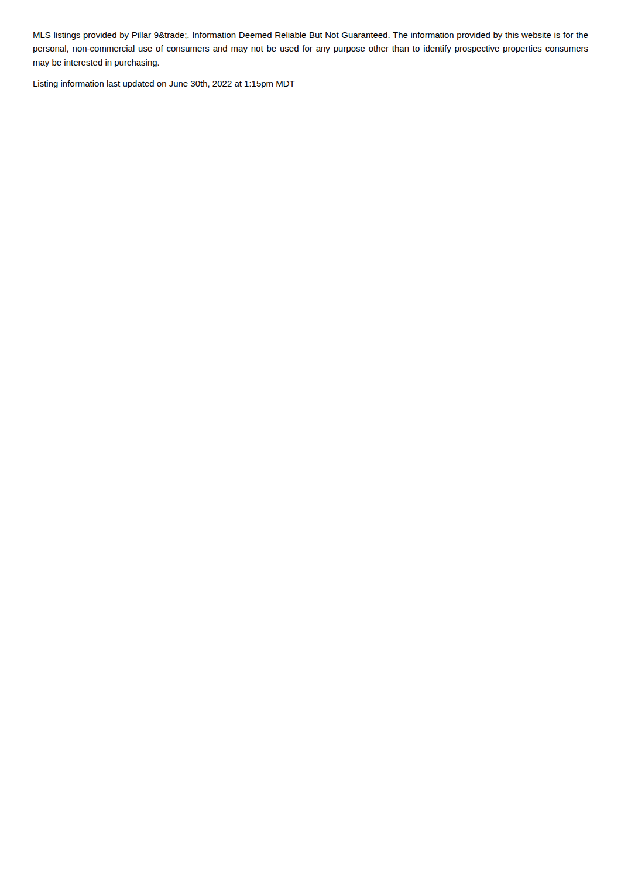MLS listings provided by Pillar 9&trade;. Information Deemed Reliable But Not Guaranteed. The information provided by this website is for the personal, non-commercial use of consumers and may not be used for any purpose other than to identify prospective properties consumers may be interested in purchasing.
Listing information last updated on June 30th, 2022 at 1:15pm MDT